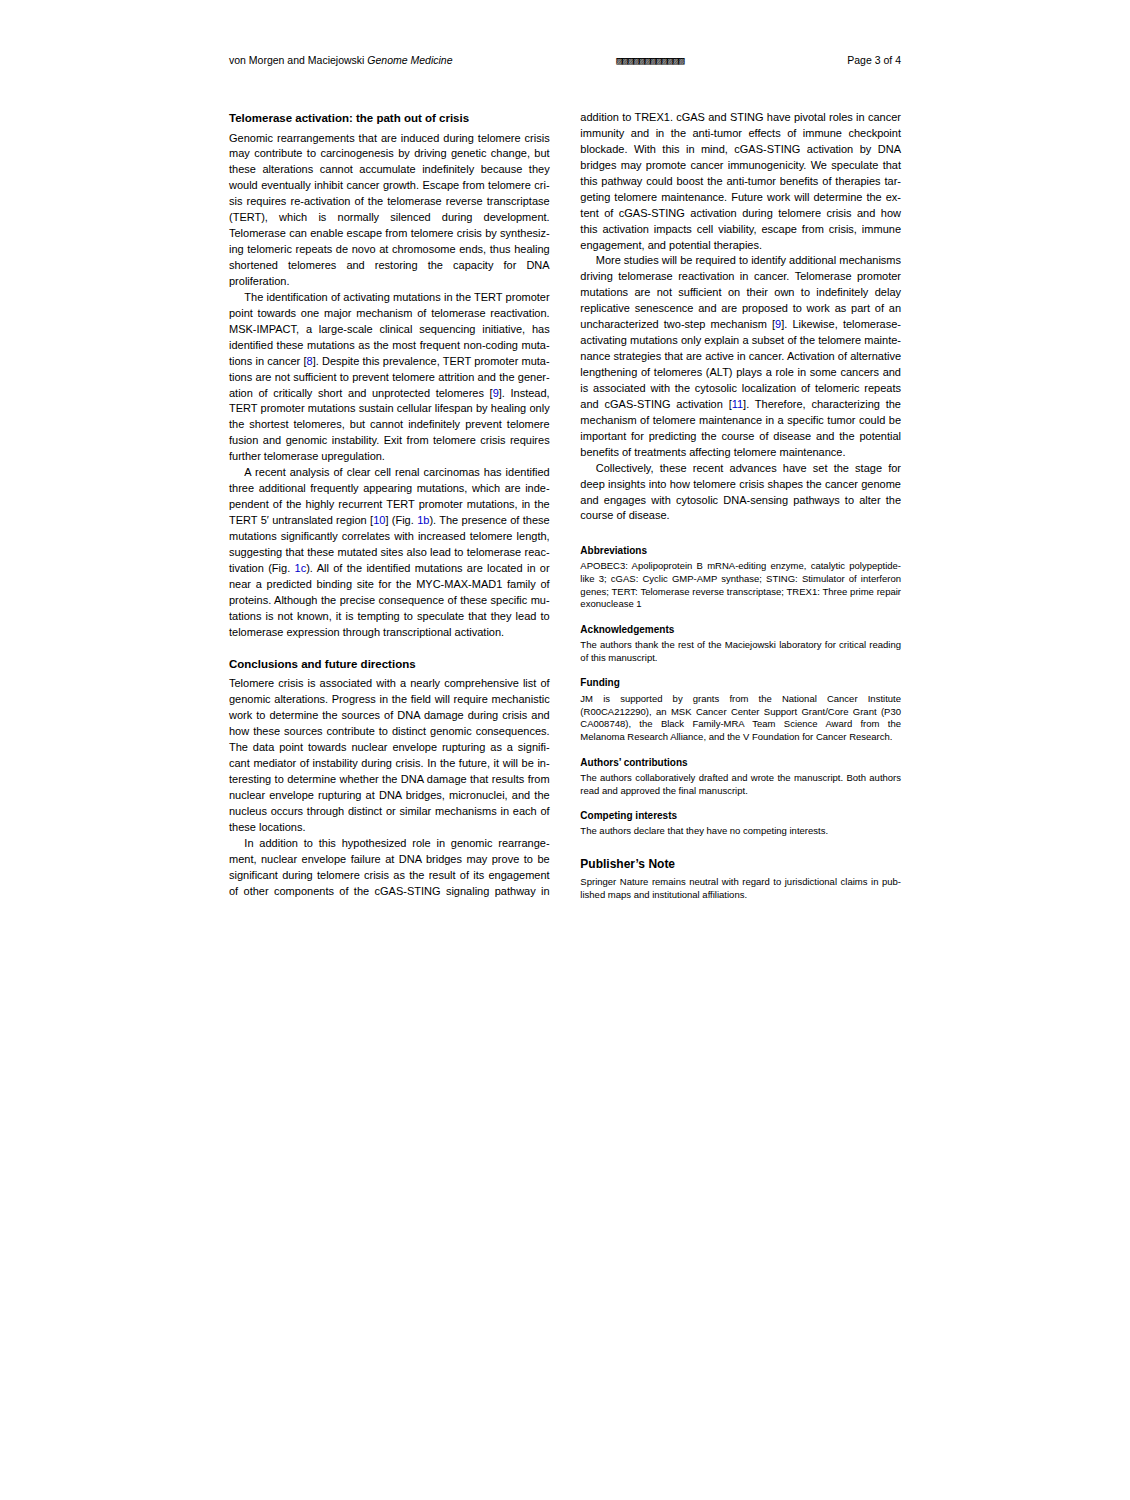von Morgen and Maciejowski Genome Medicine
▨▨▨▨▨▨▨▨▨▨▨▨
Page 3 of 4
Telomerase activation: the path out of crisis
Genomic rearrangements that are induced during telomere crisis may contribute to carcinogenesis by driving genetic change, but these alterations cannot accumulate indefinitely because they would eventually inhibit cancer growth. Escape from telomere crisis requires re-activation of the telomerase reverse transcriptase (TERT), which is normally silenced during development. Telomerase can enable escape from telomere crisis by synthesizing telomeric repeats de novo at chromosome ends, thus healing shortened telomeres and restoring the capacity for DNA proliferation.
The identification of activating mutations in the TERT promoter point towards one major mechanism of telomerase reactivation. MSK-IMPACT, a large-scale clinical sequencing initiative, has identified these mutations as the most frequent non-coding mutations in cancer [8]. Despite this prevalence, TERT promoter mutations are not sufficient to prevent telomere attrition and the generation of critically short and unprotected telomeres [9]. Instead, TERT promoter mutations sustain cellular lifespan by healing only the shortest telomeres, but cannot indefinitely prevent telomere fusion and genomic instability. Exit from telomere crisis requires further telomerase upregulation.
A recent analysis of clear cell renal carcinomas has identified three additional frequently appearing mutations, which are independent of the highly recurrent TERT promoter mutations, in the TERT 5′ untranslated region [10] (Fig. 1b). The presence of these mutations significantly correlates with increased telomere length, suggesting that these mutated sites also lead to telomerase reactivation (Fig. 1c). All of the identified mutations are located in or near a predicted binding site for the MYC-MAX-MAD1 family of proteins. Although the precise consequence of these specific mutations is not known, it is tempting to speculate that they lead to telomerase expression through transcriptional activation.
Conclusions and future directions
Telomere crisis is associated with a nearly comprehensive list of genomic alterations. Progress in the field will require mechanistic work to determine the sources of DNA damage during crisis and how these sources contribute to distinct genomic consequences. The data point towards nuclear envelope rupturing as a significant mediator of instability during crisis. In the future, it will be interesting to determine whether the DNA damage that results from nuclear envelope rupturing at DNA bridges, micronuclei, and the nucleus occurs through distinct or similar mechanisms in each of these locations.
In addition to this hypothesized role in genomic rearrangement, nuclear envelope failure at DNA bridges may prove to be significant during telomere crisis as the result of its engagement of other components of the cGAS-STING signaling pathway in addition to TREX1. cGAS and STING have pivotal roles in cancer immunity and in the anti-tumor effects of immune checkpoint blockade. With this in mind, cGAS-STING activation by DNA bridges may promote cancer immunogenicity. We speculate that this pathway could boost the anti-tumor benefits of therapies targeting telomere maintenance. Future work will determine the extent of cGAS-STING activation during telomere crisis and how this activation impacts cell viability, escape from crisis, immune engagement, and potential therapies.
More studies will be required to identify additional mechanisms driving telomerase reactivation in cancer. Telomerase promoter mutations are not sufficient on their own to indefinitely delay replicative senescence and are proposed to work as part of an uncharacterized two-step mechanism [9]. Likewise, telomerase-activating mutations only explain a subset of the telomere maintenance strategies that are active in cancer. Activation of alternative lengthening of telomeres (ALT) plays a role in some cancers and is associated with the cytosolic localization of telomeric repeats and cGAS-STING activation [11]. Therefore, characterizing the mechanism of telomere maintenance in a specific tumor could be important for predicting the course of disease and the potential benefits of treatments affecting telomere maintenance.
Collectively, these recent advances have set the stage for deep insights into how telomere crisis shapes the cancer genome and engages with cytosolic DNA-sensing pathways to alter the course of disease.
Abbreviations
APOBEC3: Apolipoprotein B mRNA-editing enzyme, catalytic polypeptide-like 3; cGAS: Cyclic GMP-AMP synthase; STING: Stimulator of interferon genes; TERT: Telomerase reverse transcriptase; TREX1: Three prime repair exonuclease 1
Acknowledgements
The authors thank the rest of the Maciejowski laboratory for critical reading of this manuscript.
Funding
JM is supported by grants from the National Cancer Institute (R00CA212290), an MSK Cancer Center Support Grant/Core Grant (P30 CA008748), the Black Family-MRA Team Science Award from the Melanoma Research Alliance, and the V Foundation for Cancer Research.
Authors’ contributions
The authors collaboratively drafted and wrote the manuscript. Both authors read and approved the final manuscript.
Competing interests
The authors declare that they have no competing interests.
Publisher’s Note
Springer Nature remains neutral with regard to jurisdictional claims in published maps and institutional affiliations.